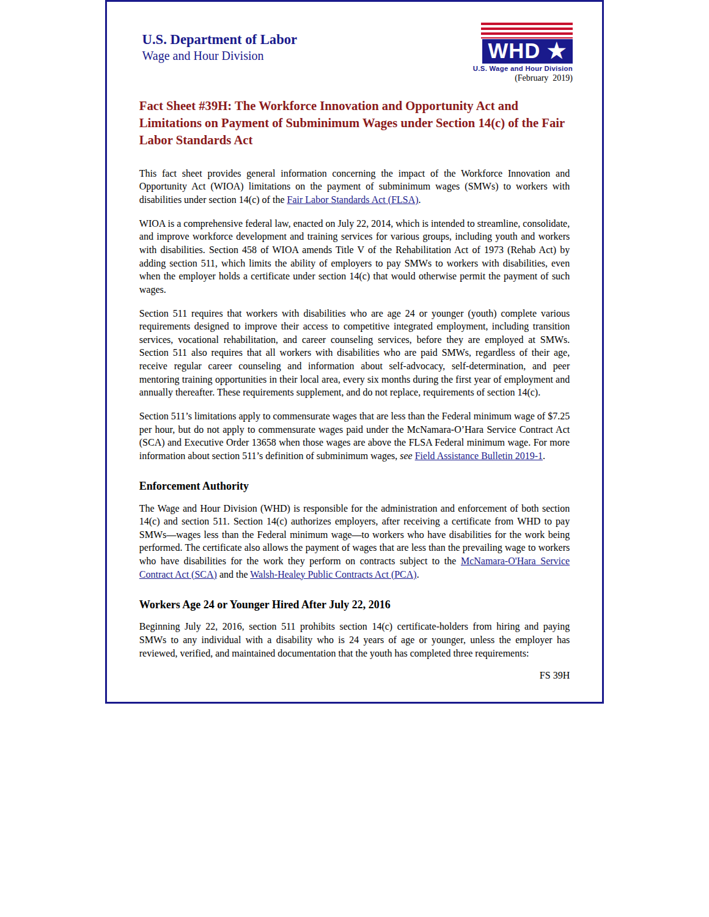U.S. Department of Labor Wage and Hour Division
WHD ★
U.S. Wage and Hour Division
(February 2019)
Fact Sheet #39H: The Workforce Innovation and Opportunity Act and Limitations on Payment of Subminimum Wages under Section 14(c) of the Fair Labor Standards Act
This fact sheet provides general information concerning the impact of the Workforce Innovation and Opportunity Act (WIOA) limitations on the payment of subminimum wages (SMWs) to workers with disabilities under section 14(c) of the Fair Labor Standards Act (FLSA).
WIOA is a comprehensive federal law, enacted on July 22, 2014, which is intended to streamline, consolidate, and improve workforce development and training services for various groups, including youth and workers with disabilities. Section 458 of WIOA amends Title V of the Rehabilitation Act of 1973 (Rehab Act) by adding section 511, which limits the ability of employers to pay SMWs to workers with disabilities, even when the employer holds a certificate under section 14(c) that would otherwise permit the payment of such wages.
Section 511 requires that workers with disabilities who are age 24 or younger (youth) complete various requirements designed to improve their access to competitive integrated employment, including transition services, vocational rehabilitation, and career counseling services, before they are employed at SMWs. Section 511 also requires that all workers with disabilities who are paid SMWs, regardless of their age, receive regular career counseling and information about self-advocacy, self-determination, and peer mentoring training opportunities in their local area, every six months during the first year of employment and annually thereafter. These requirements supplement, and do not replace, requirements of section 14(c).
Section 511’s limitations apply to commensurate wages that are less than the Federal minimum wage of $7.25 per hour, but do not apply to commensurate wages paid under the McNamara-O’Hara Service Contract Act (SCA) and Executive Order 13658 when those wages are above the FLSA Federal minimum wage. For more information about section 511’s definition of subminimum wages, see Field Assistance Bulletin 2019-1.
Enforcement Authority
The Wage and Hour Division (WHD) is responsible for the administration and enforcement of both section 14(c) and section 511. Section 14(c) authorizes employers, after receiving a certificate from WHD to pay SMWs—wages less than the Federal minimum wage—to workers who have disabilities for the work being performed. The certificate also allows the payment of wages that are less than the prevailing wage to workers who have disabilities for the work they perform on contracts subject to the McNamara-O'Hara Service Contract Act (SCA) and the Walsh-Healey Public Contracts Act (PCA).
Workers Age 24 or Younger Hired After July 22, 2016
Beginning July 22, 2016, section 511 prohibits section 14(c) certificate-holders from hiring and paying SMWs to any individual with a disability who is 24 years of age or younger, unless the employer has reviewed, verified, and maintained documentation that the youth has completed three requirements:
FS 39H